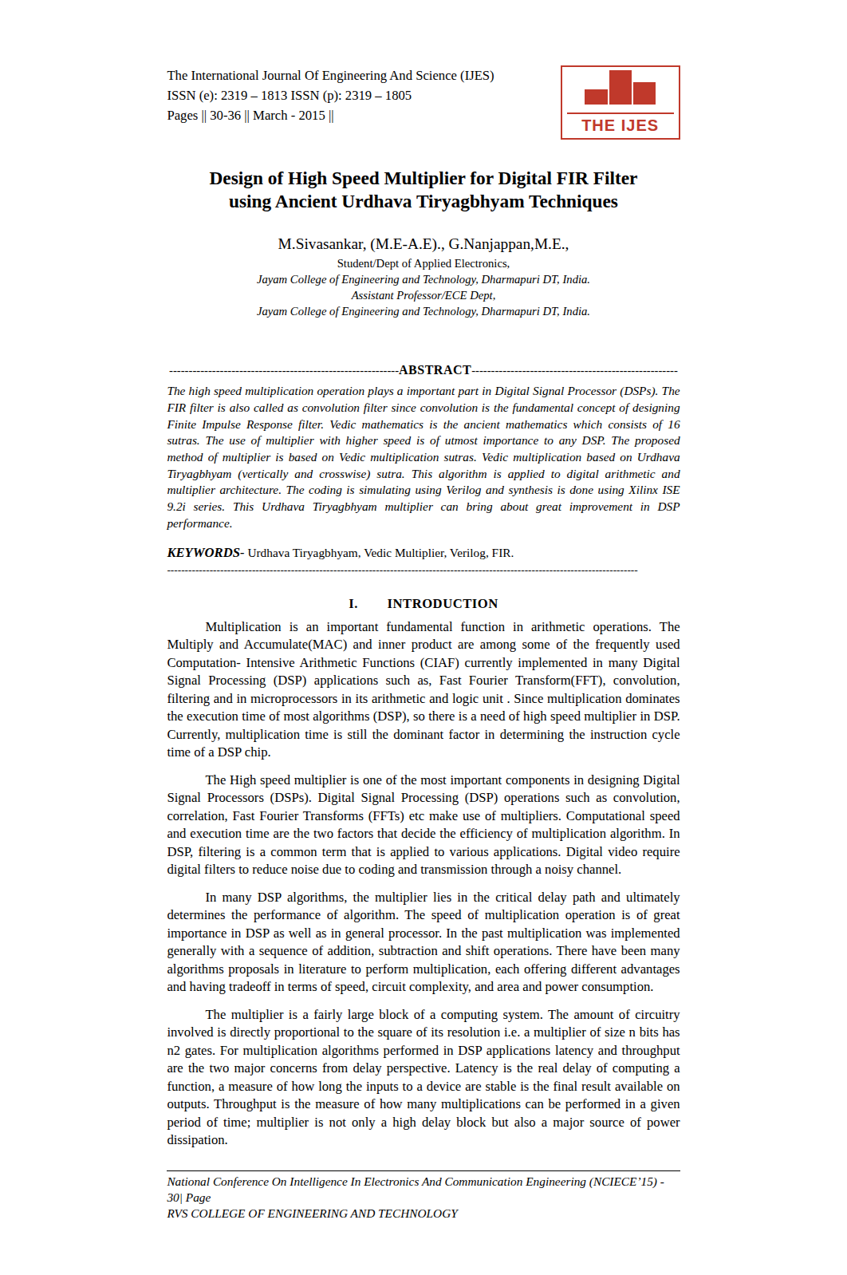The International Journal Of Engineering And Science (IJES)
ISSN (e): 2319 – 1813 ISSN (p): 2319 – 1805
Pages || 30-36 || March - 2015 ||
THE IJES
Design of High Speed Multiplier for Digital FIR Filter using Ancient Urdhava Tiryagbhyam Techniques
M.Sivasankar, (M.E-A.E)., G.Nanjappan,M.E.,
Student/Dept of Applied Electronics,
Jayam College of Engineering and Technology, Dharmapuri DT, India.
Assistant Professor/ECE Dept,
Jayam College of Engineering and Technology, Dharmapuri DT, India.
-----------------------------------------------------------ABSTRACT-----------------------------------------------------
The high speed multiplication operation plays a important part in Digital Signal Processor (DSPs). The FIR filter is also called as convolution filter since convolution is the fundamental concept of designing Finite Impulse Response filter. Vedic mathematics is the ancient mathematics which consists of 16 sutras. The use of multiplier with higher speed is of utmost importance to any DSP. The proposed method of multiplier is based on Vedic multiplication sutras. Vedic multiplication based on Urdhava Tiryagbhyam (vertically and crosswise) sutra. This algorithm is applied to digital arithmetic and multiplier architecture. The coding is simulating using Verilog and synthesis is done using Xilinx ISE 9.2i series. This Urdhava Tiryagbhyam multiplier can bring about great improvement in DSP performance.
KEYWORDS- Urdhava Tiryagbhyam, Vedic Multiplier, Verilog, FIR.
-------------------------------------------------------------------------------------------------------------------------------------
I. INTRODUCTION
Multiplication is an important fundamental function in arithmetic operations. The Multiply and Accumulate(MAC) and inner product are among some of the frequently used Computation- Intensive Arithmetic Functions (CIAF) currently implemented in many Digital Signal Processing (DSP) applications such as, Fast Fourier Transform(FFT), convolution, filtering and in microprocessors in its arithmetic and logic unit . Since multiplication dominates the execution time of most algorithms (DSP), so there is a need of high speed multiplier in DSP. Currently, multiplication time is still the dominant factor in determining the instruction cycle time of a DSP chip.
The High speed multiplier is one of the most important components in designing Digital Signal Processors (DSPs). Digital Signal Processing (DSP) operations such as convolution, correlation, Fast Fourier Transforms (FFTs) etc make use of multipliers. Computational speed and execution time are the two factors that decide the efficiency of multiplication algorithm. In DSP, filtering is a common term that is applied to various applications. Digital video require digital filters to reduce noise due to coding and transmission through a noisy channel.
In many DSP algorithms, the multiplier lies in the critical delay path and ultimately determines the performance of algorithm. The speed of multiplication operation is of great importance in DSP as well as in general processor. In the past multiplication was implemented generally with a sequence of addition, subtraction and shift operations. There have been many algorithms proposals in literature to perform multiplication, each offering different advantages and having tradeoff in terms of speed, circuit complexity, and area and power consumption.
The multiplier is a fairly large block of a computing system. The amount of circuitry involved is directly proportional to the square of its resolution i.e. a multiplier of size n bits has n2 gates. For multiplication algorithms performed in DSP applications latency and throughput are the two major concerns from delay perspective. Latency is the real delay of computing a function, a measure of how long the inputs to a device are stable is the final result available on outputs. Throughput is the measure of how many multiplications can be performed in a given period of time; multiplier is not only a high delay block but also a major source of power dissipation.
National Conference On Intelligence In Electronics And Communication Engineering (NCIECE’15) - 30| Page
RVS COLLEGE OF ENGINEERING AND TECHNOLOGY